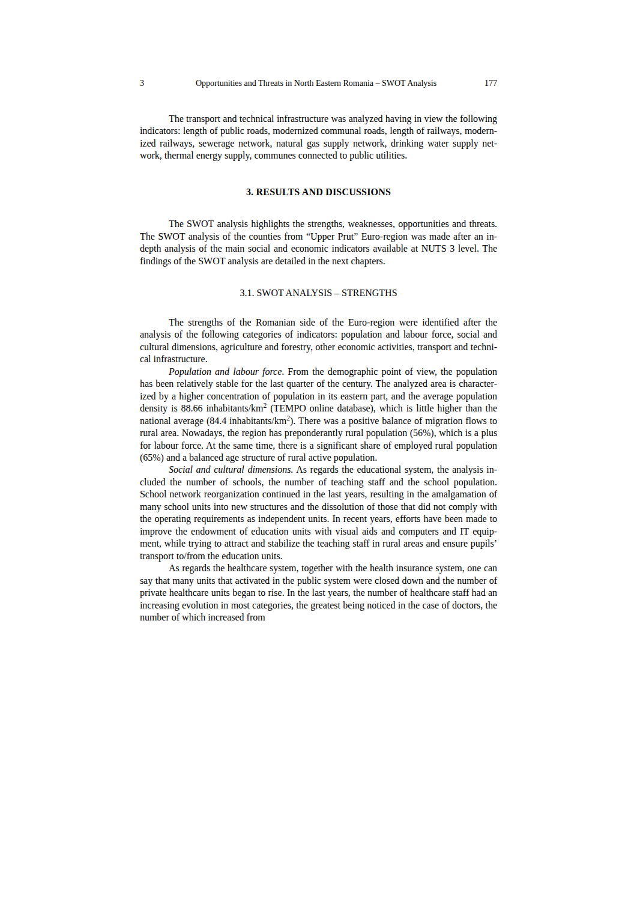3 Opportunities and Threats in North Eastern Romania – SWOT Analysis 177
The transport and technical infrastructure was analyzed having in view the following indicators: length of public roads, modernized communal roads, length of railways, modernized railways, sewerage network, natural gas supply network, drinking water supply network, thermal energy supply, communes connected to public utilities.
3. RESULTS AND DISCUSSIONS
The SWOT analysis highlights the strengths, weaknesses, opportunities and threats. The SWOT analysis of the counties from “Upper Prut” Euro-region was made after an in-depth analysis of the main social and economic indicators available at NUTS 3 level. The findings of the SWOT analysis are detailed in the next chapters.
3.1. SWOT ANALYSIS – STRENGTHS
The strengths of the Romanian side of the Euro-region were identified after the analysis of the following categories of indicators: population and labour force, social and cultural dimensions, agriculture and forestry, other economic activities, transport and technical infrastructure.
Population and labour force. From the demographic point of view, the population has been relatively stable for the last quarter of the century. The analyzed area is characterized by a higher concentration of population in its eastern part, and the average population density is 88.66 inhabitants/km2 (TEMPO online database), which is little higher than the national average (84.4 inhabitants/km2). There was a positive balance of migration flows to rural area. Nowadays, the region has preponderantly rural population (56%), which is a plus for labour force. At the same time, there is a significant share of employed rural population (65%) and a balanced age structure of rural active population.
Social and cultural dimensions. As regards the educational system, the analysis included the number of schools, the number of teaching staff and the school population. School network reorganization continued in the last years, resulting in the amalgamation of many school units into new structures and the dissolution of those that did not comply with the operating requirements as independent units. In recent years, efforts have been made to improve the endowment of education units with visual aids and computers and IT equipment, while trying to attract and stabilize the teaching staff in rural areas and ensure pupils’ transport to/from the education units.
As regards the healthcare system, together with the health insurance system, one can say that many units that activated in the public system were closed down and the number of private healthcare units began to rise. In the last years, the number of healthcare staff had an increasing evolution in most categories, the greatest being noticed in the case of doctors, the number of which increased from